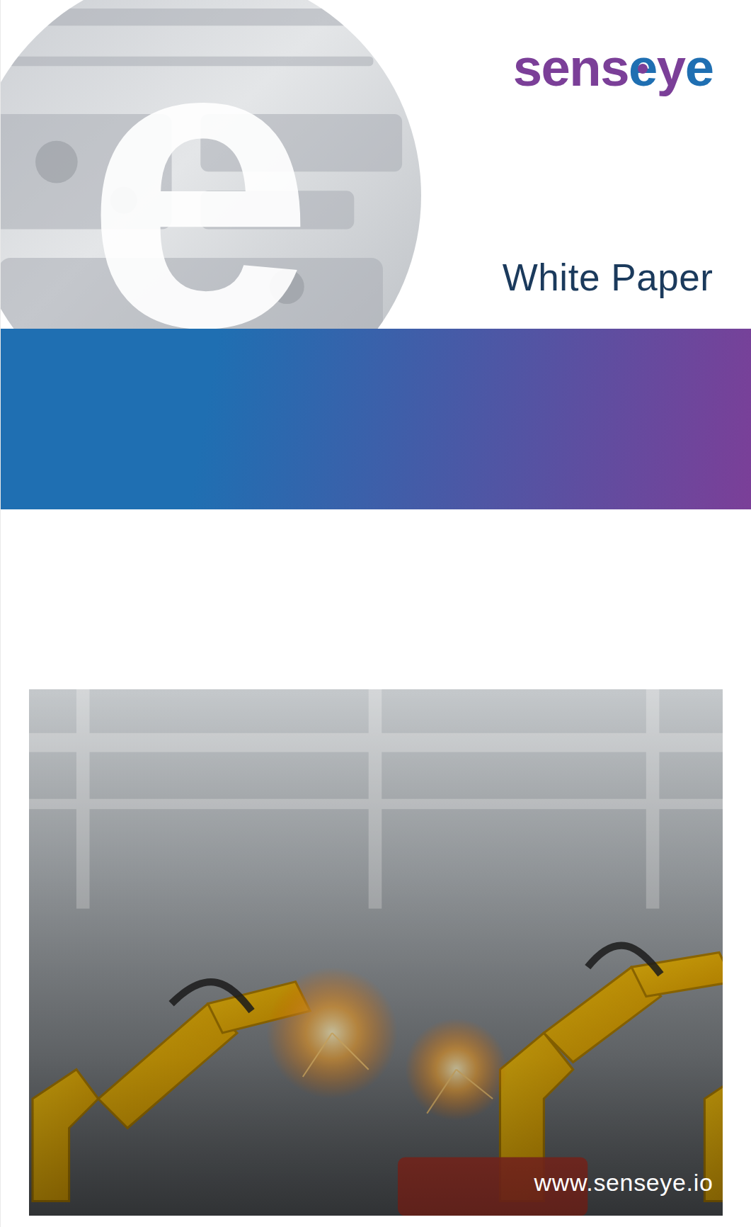senseye
White Paper
Is your Sector Ripe for Servitization?
New technology means the time is right to
take a fresh look at servitization
www.senseye.io